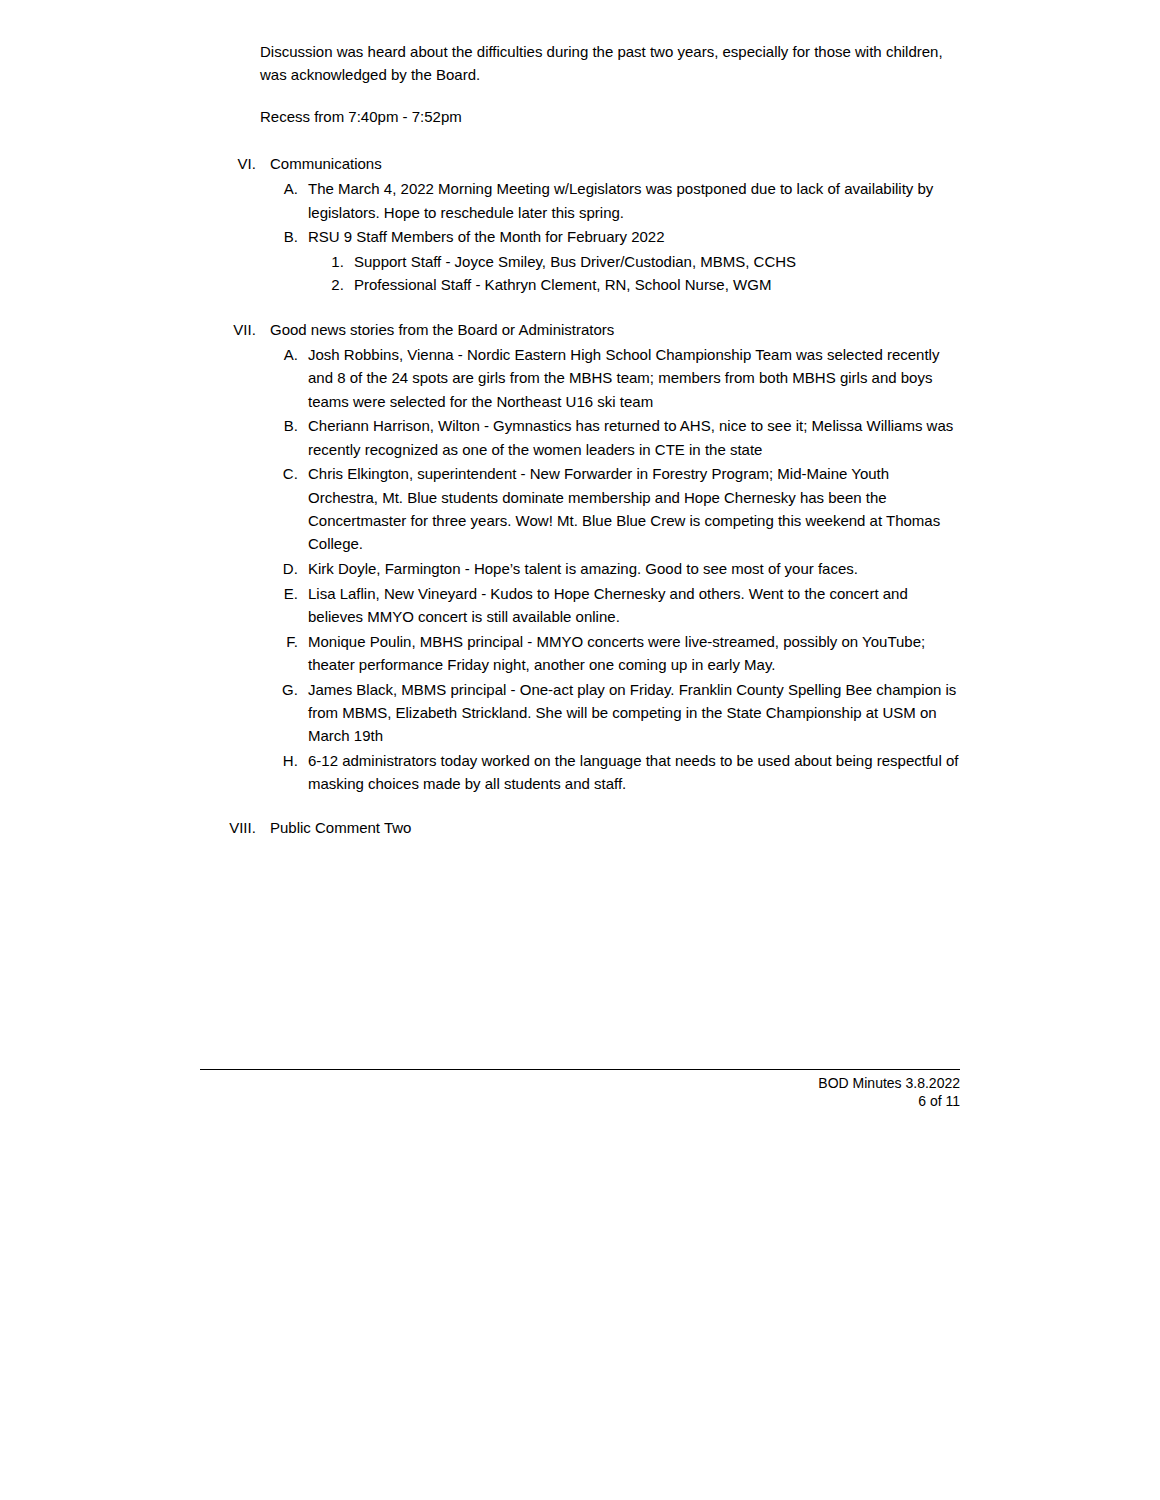Discussion was heard about the difficulties during the past two years, especially for those with children, was acknowledged by the Board.
Recess from 7:40pm - 7:52pm
Communications
The March 4, 2022 Morning Meeting w/Legislators was postponed due to lack of availability by legislators. Hope to reschedule later this spring.
RSU 9 Staff Members of the Month for February 2022
Support Staff - Joyce Smiley, Bus Driver/Custodian, MBMS, CCHS
Professional Staff - Kathryn Clement, RN, School Nurse, WGM
Good news stories from the Board or Administrators
Josh Robbins, Vienna - Nordic Eastern High School Championship Team was selected recently and 8 of the 24 spots are girls from the MBHS team; members from both MBHS girls and boys teams were selected for the Northeast U16 ski team
Cheriann Harrison, Wilton - Gymnastics has returned to AHS, nice to see it; Melissa Williams was recently recognized as one of the women leaders in CTE in the state
Chris Elkington, superintendent - New Forwarder in Forestry Program; Mid-Maine Youth Orchestra, Mt. Blue students dominate membership and Hope Chernesky has been the Concertmaster for three years. Wow! Mt. Blue Blue Crew is competing this weekend at Thomas College.
Kirk Doyle, Farmington - Hope’s talent is amazing. Good to see most of your faces.
Lisa Laflin, New Vineyard - Kudos to Hope Chernesky and others. Went to the concert and believes MMYO concert is still available online.
Monique Poulin, MBHS principal - MMYO concerts were live-streamed, possibly on YouTube; theater performance Friday night, another one coming up in early May.
James Black, MBMS principal - One-act play on Friday. Franklin County Spelling Bee champion is from MBMS, Elizabeth Strickland. She will be competing in the State Championship at USM on March 19th
6-12 administrators today worked on the language that needs to be used about being respectful of masking choices made by all students and staff.
Public Comment Two
BOD Minutes 3.8.2022
6 of 11